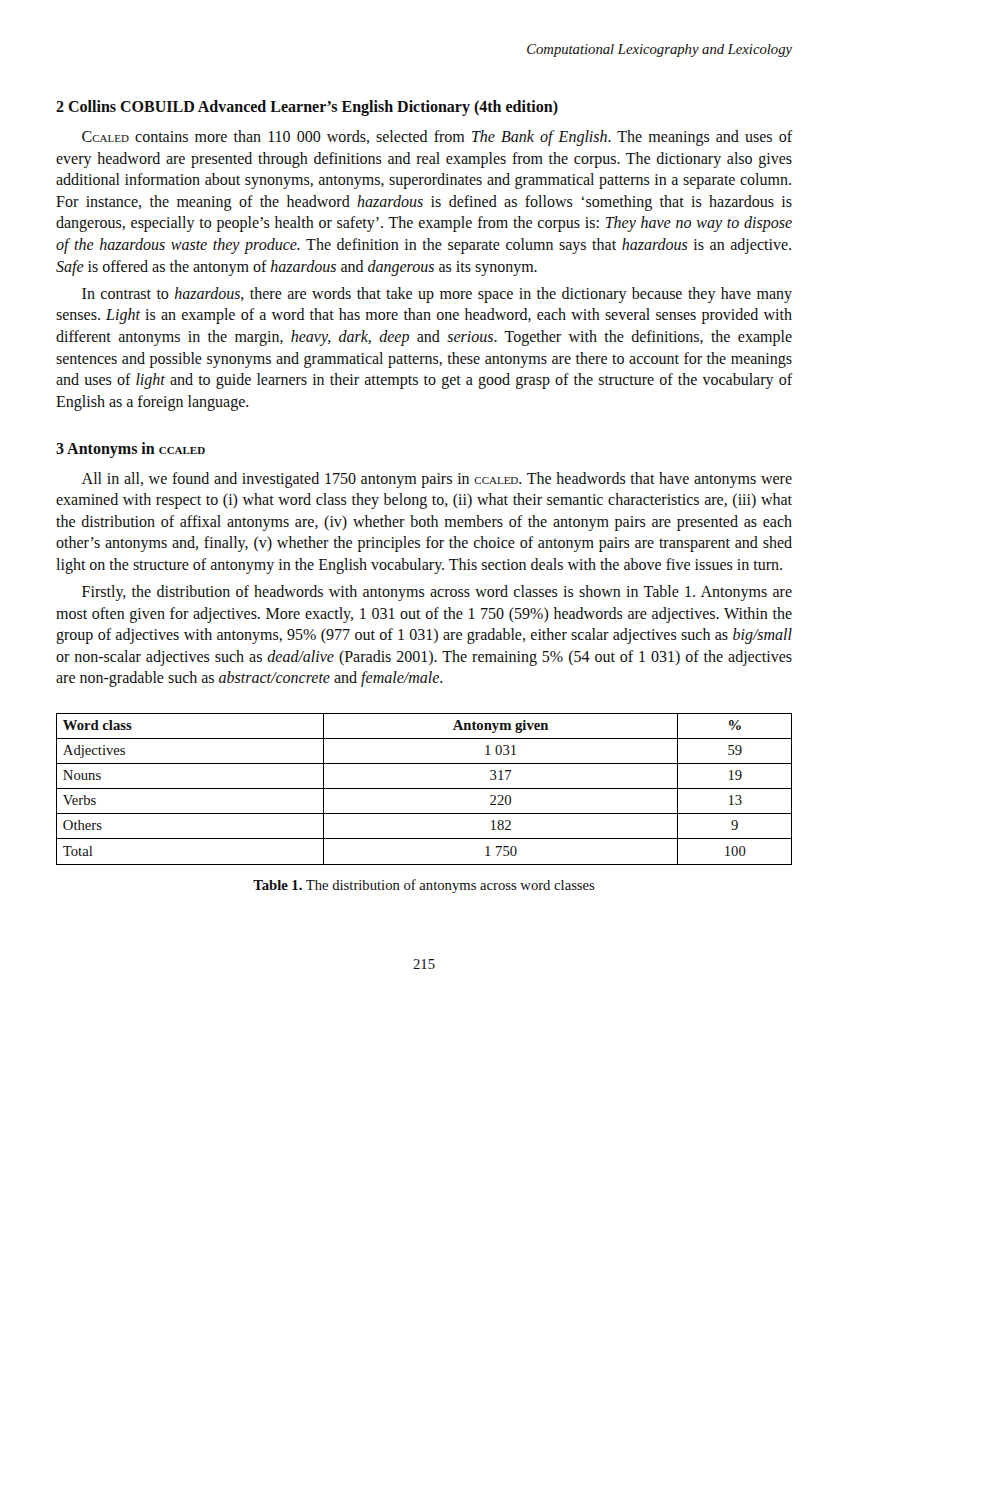Computational Lexicography and Lexicology
2 Collins COBUILD Advanced Learner’s English Dictionary (4th edition)
Ccaled contains more than 110 000 words, selected from The Bank of English. The meanings and uses of every headword are presented through definitions and real examples from the corpus. The dictionary also gives additional information about synonyms, antonyms, superordinates and grammatical patterns in a separate column. For instance, the meaning of the headword hazardous is defined as follows ‘something that is hazardous is dangerous, especially to people’s health or safety’. The example from the corpus is: They have no way to dispose of the hazardous waste they produce. The definition in the separate column says that hazardous is an adjective. Safe is offered as the antonym of hazardous and dangerous as its synonym.
In contrast to hazardous, there are words that take up more space in the dictionary because they have many senses. Light is an example of a word that has more than one headword, each with several senses provided with different antonyms in the margin, heavy, dark, deep and serious. Together with the definitions, the example sentences and possible synonyms and grammatical patterns, these antonyms are there to account for the meanings and uses of light and to guide learners in their attempts to get a good grasp of the structure of the vocabulary of English as a foreign language.
3 Antonyms in ccaled
All in all, we found and investigated 1750 antonym pairs in ccaled. The headwords that have antonyms were examined with respect to (i) what word class they belong to, (ii) what their semantic characteristics are, (iii) what the distribution of affixal antonyms are, (iv) whether both members of the antonym pairs are presented as each other’s antonyms and, finally, (v) whether the principles for the choice of antonym pairs are transparent and shed light on the structure of antonymy in the English vocabulary. This section deals with the above five issues in turn.
Firstly, the distribution of headwords with antonyms across word classes is shown in Table 1. Antonyms are most often given for adjectives. More exactly, 1 031 out of the 1 750 (59%) headwords are adjectives. Within the group of adjectives with antonyms, 95% (977 out of 1 031) are gradable, either scalar adjectives such as big/small or non-scalar adjectives such as dead/alive (Paradis 2001). The remaining 5% (54 out of 1 031) of the adjectives are non-gradable such as abstract/concrete and female/male.
Table 1. The distribution of antonyms across word classes
| Word class | Antonym given | % |
| --- | --- | --- |
| Adjectives | 1 031 | 59 |
| Nouns | 317 | 19 |
| Verbs | 220 | 13 |
| Others | 182 | 9 |
| Total | 1 750 | 100 |
215